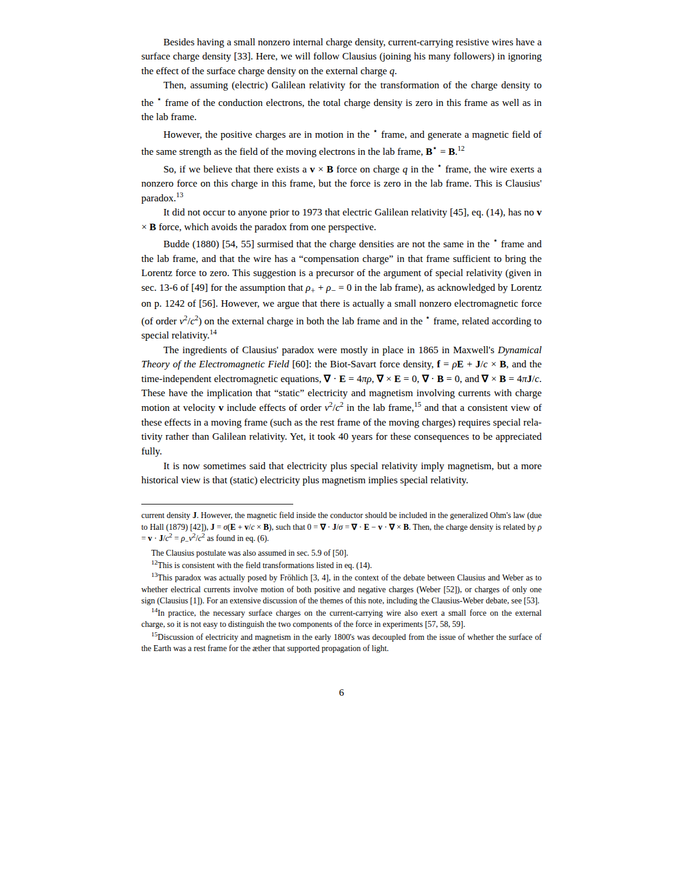Besides having a small nonzero internal charge density, current-carrying resistive wires have a surface charge density [33]. Here, we will follow Clausius (joining his many followers) in ignoring the effect of the surface charge density on the external charge q.
Then, assuming (electric) Galilean relativity for the transformation of the charge density to the ⋆ frame of the conduction electrons, the total charge density is zero in this frame as well as in the lab frame.
However, the positive charges are in motion in the ⋆ frame, and generate a magnetic field of the same strength as the field of the moving electrons in the lab frame, B⋆ = B.12
So, if we believe that there exists a v × B force on charge q in the ⋆ frame, the wire exerts a nonzero force on this charge in this frame, but the force is zero in the lab frame. This is Clausius' paradox.13
It did not occur to anyone prior to 1973 that electric Galilean relativity [45], eq. (14), has no v × B force, which avoids the paradox from one perspective.
Budde (1880) [54, 55] surmised that the charge densities are not the same in the ⋆ frame and the lab frame, and that the wire has a “compensation charge” in that frame sufficient to bring the Lorentz force to zero. This suggestion is a precursor of the argument of special relativity (given in sec. 13-6 of [49] for the assumption that ρ+ + ρ− = 0 in the lab frame), as acknowledged by Lorentz on p. 1242 of [56]. However, we argue that there is actually a small nonzero electromagnetic force (of order v2/c2) on the external charge in both the lab frame and in the ⋆ frame, related according to special relativity.14
The ingredients of Clausius' paradox were mostly in place in 1865 in Maxwell's Dynamical Theory of the Electromagnetic Field [60]: the Biot-Savart force density, f = ρE + J/c × B, and the time-independent electromagnetic equations, ∇ · E = 4πρ, ∇ × E = 0, ∇ · B = 0, and ∇ × B = 4πJ/c. These have the implication that “static” electricity and magnetism involving currents with charge motion at velocity v include effects of order v2/c2 in the lab frame,15 and that a consistent view of these effects in a moving frame (such as the rest frame of the moving charges) requires special relativity rather than Galilean relativity. Yet, it took 40 years for these consequences to be appreciated fully.
It is now sometimes said that electricity plus special relativity imply magnetism, but a more historical view is that (static) electricity plus magnetism implies special relativity.
current density J. However, the magnetic field inside the conductor should be included in the generalized Ohm's law (due to Hall (1879) [42]), J = σ(E + v/c × B), such that 0 = ∇ · J/σ = ∇ · E − v · ∇ × B. Then, the charge density is related by ρ = v · J/c2 = ρ−v2/c2 as found in eq. (6).
The Clausius postulate was also assumed in sec. 5.9 of [50].
12This is consistent with the field transformations listed in eq. (14).
13This paradox was actually posed by Fröhlich [3, 4], in the context of the debate between Clausius and Weber as to whether electrical currents involve motion of both positive and negative charges (Weber [52]), or charges of only one sign (Clausius [1]). For an extensive discussion of the themes of this note, including the Clausius-Weber debate, see [53].
14In practice, the necessary surface charges on the current-carrying wire also exert a small force on the external charge, so it is not easy to distinguish the two components of the force in experiments [57, 58, 59].
15Discussion of electricity and magnetism in the early 1800's was decoupled from the issue of whether the surface of the Earth was a rest frame for the æther that supported propagation of light.
6